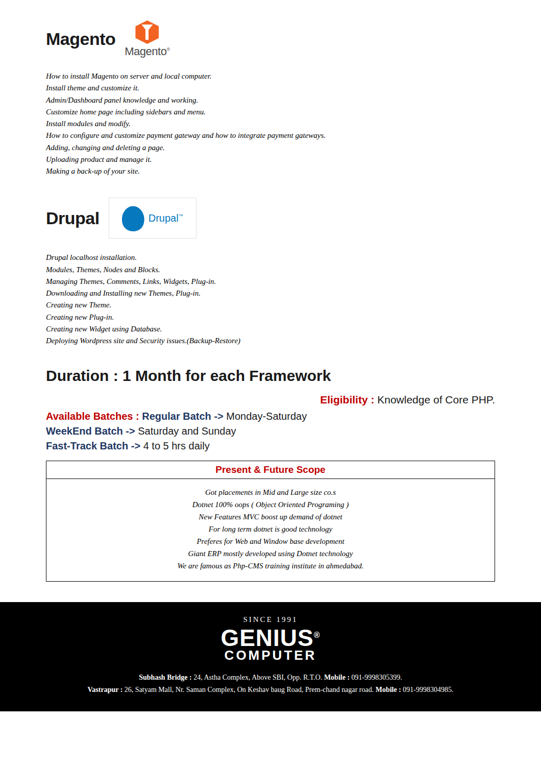Magento
Magento®
How to install Magento on server and local computer.
Install theme and customize it.
Admin/Dashboard panel knowledge and working.
Customize home page including sidebars and menu.
Install modules and modify.
How to configure and customize payment gateway and how to integrate payment gateways.
Adding, changing and deleting a page.
Uploading product and manage it.
Making a back-up of your site.
Drupal
Drupal™
Drupal localhost installation.
Modules, Themes, Nodes and Blocks.
Managing Themes, Comments, Links, Widgets, Plug-in.
Downloading and Installing new Themes, Plug-in.
Creating new Theme.
Creating new Plug-in.
Creating new Widget using Database.
Deploying Wordpress site and Security issues.(Backup-Restore)
Duration : 1 Month for each Framework
Eligibility : Knowledge of Core PHP.
Available Batches : Regular Batch -> Monday-Saturday
WeekEnd Batch -> Saturday and Sunday
Fast-Track Batch -> 4 to 5 hrs daily
Present & Future Scope
Got placements in Mid and Large size co.s
Dotnet 100% oops ( Object Oriented Programing )
New Features MVC boost up demand of dotnet
For long term dotnet is good technology
Preferes for Web and Window base development
Giant ERP mostly developed using Dotnet technology
We are famous as Php-CMS training institute in ahmedabad.
SINCE 1991
GENIUS®
COMPUTER
Subhash Bridge : 24, Astha Complex, Above SBI, Opp. R.T.O. Mobile : 091-9998305399.
Vastrapur : 26, Satyam Mall, Nr. Saman Complex, On Keshav baug Road, Prem-chand nagar road. Mobile : 091-9998304985.